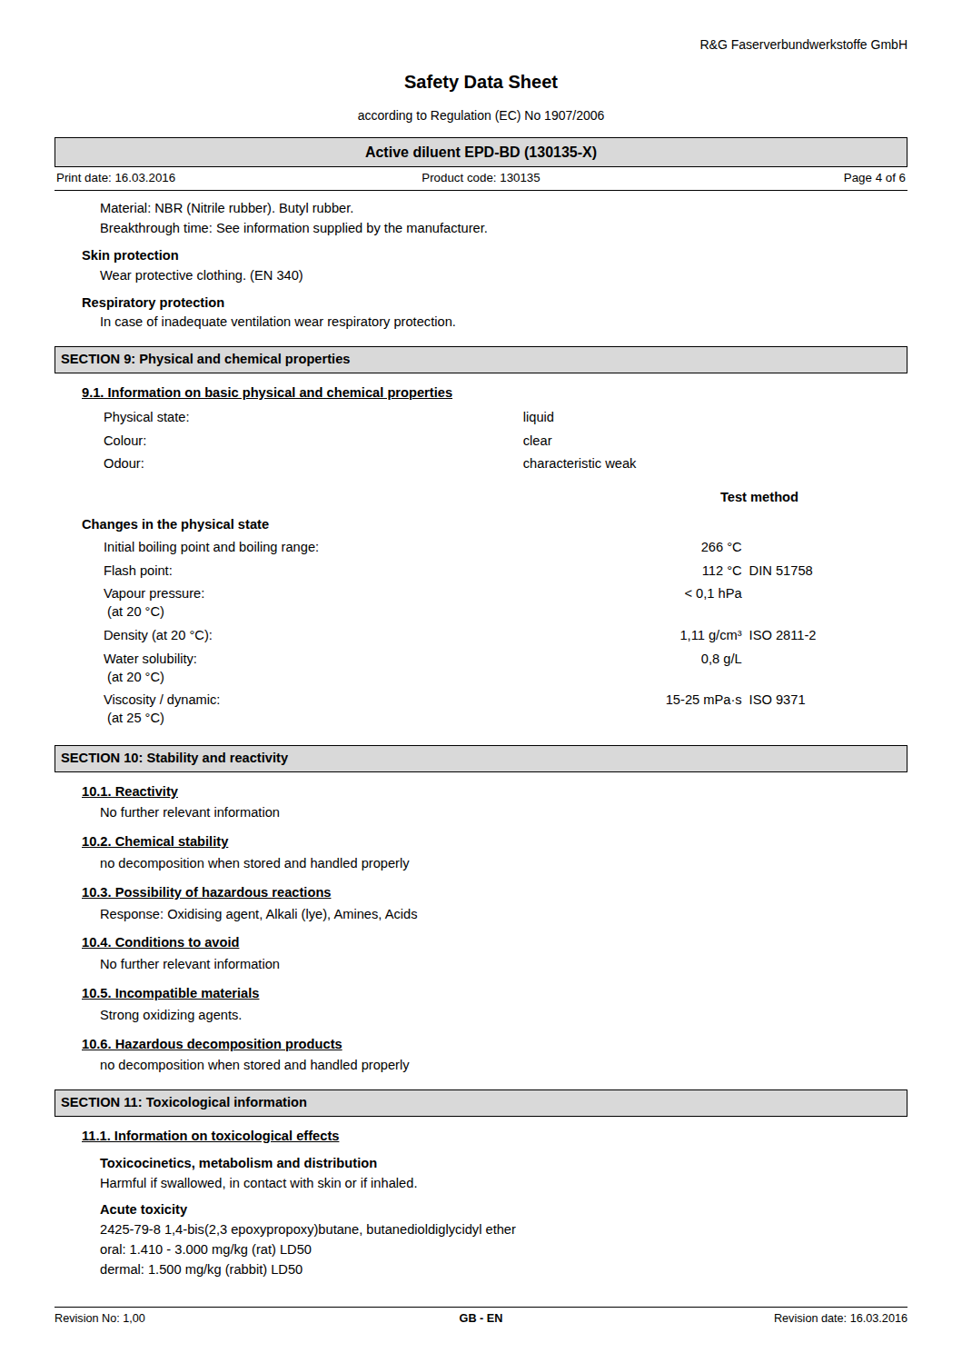R&G Faserverbundwerkstoffe GmbH
Safety Data Sheet
according to Regulation (EC) No 1907/2006
Active diluent EPD-BD (130135-X)
Print date: 16.03.2016
Product code: 130135
Page 4 of 6
Material: NBR (Nitrile rubber). Butyl rubber.
Breakthrough time: See information supplied by the manufacturer.
Skin protection
Wear protective clothing. (EN 340)
Respiratory protection
In case of inadequate ventilation wear respiratory protection.
SECTION 9: Physical and chemical properties
9.1. Information on basic physical and chemical properties
| Physical state: | liquid |
| Colour: | clear |
| Odour: | characteristic weak |
Test method
Changes in the physical state
| Initial boiling point and boiling range: | | 266 °C | |
| Flash point: | | 112 °C | DIN 51758 |
| Vapour pressure: (at 20 °C) | | < 0,1 hPa | |
| Density (at 20 °C): | | 1,11 g/cm³ | ISO 2811-2 |
| Water solubility: (at 20 °C) | | 0,8 g/L | |
| Viscosity / dynamic: (at 25 °C) | | 15-25 mPa·s | ISO 9371 |
SECTION 10: Stability and reactivity
10.1. Reactivity
No further relevant information
10.2. Chemical stability
no decomposition when stored and handled properly
10.3. Possibility of hazardous reactions
Response: Oxidising agent, Alkali (lye), Amines, Acids
10.4. Conditions to avoid
No further relevant information
10.5. Incompatible materials
Strong oxidizing agents.
10.6. Hazardous decomposition products
no decomposition when stored and handled properly
SECTION 11: Toxicological information
11.1. Information on toxicological effects
Toxicocinetics, metabolism and distribution
Harmful if swallowed, in contact with skin or if inhaled.
Acute toxicity
2425-79-8 1,4-bis(2,3 epoxypropoxy)butane, butanedioldiglycidyl ether
oral: 1.410 - 3.000 mg/kg (rat) LD50
dermal: 1.500 mg/kg (rabbit) LD50
Revision No: 1,00
GB - EN
Revision date: 16.03.2016